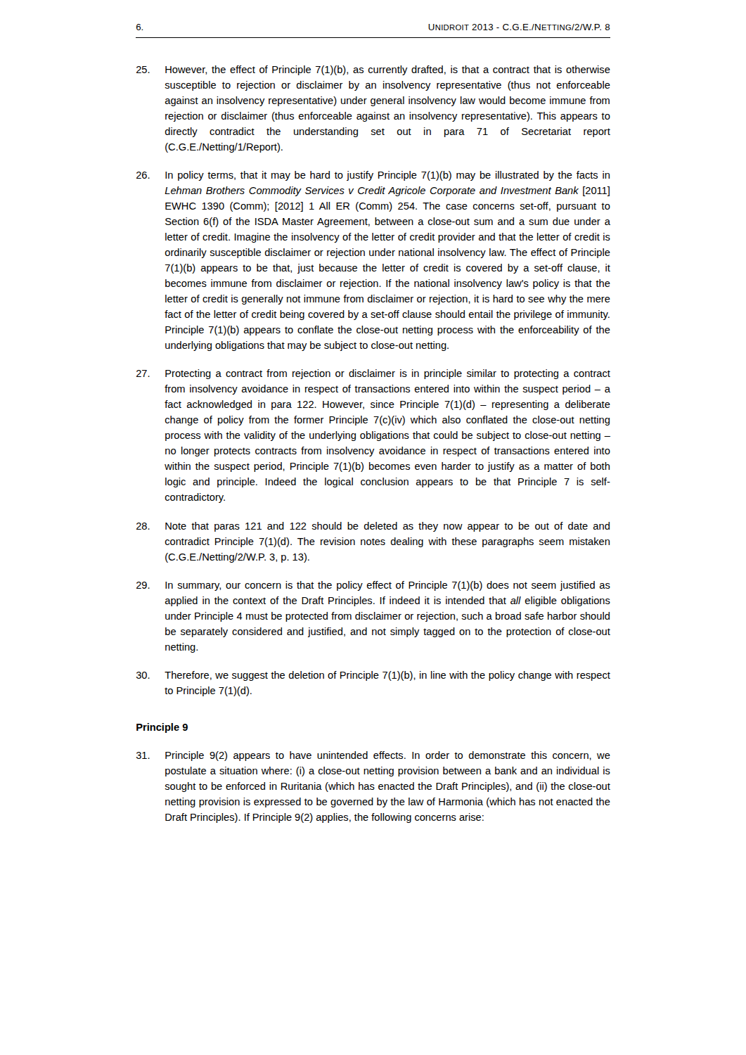6. UNIDROIT 2013 - C.G.E./NETTING/2/W.P. 8
25. However, the effect of Principle 7(1)(b), as currently drafted, is that a contract that is otherwise susceptible to rejection or disclaimer by an insolvency representative (thus not enforceable against an insolvency representative) under general insolvency law would become immune from rejection or disclaimer (thus enforceable against an insolvency representative). This appears to directly contradict the understanding set out in para 71 of Secretariat report (C.G.E./Netting/1/Report).
26. In policy terms, that it may be hard to justify Principle 7(1)(b) may be illustrated by the facts in Lehman Brothers Commodity Services v Credit Agricole Corporate and Investment Bank [2011] EWHC 1390 (Comm); [2012] 1 All ER (Comm) 254. The case concerns set-off, pursuant to Section 6(f) of the ISDA Master Agreement, between a close-out sum and a sum due under a letter of credit. Imagine the insolvency of the letter of credit provider and that the letter of credit is ordinarily susceptible disclaimer or rejection under national insolvency law. The effect of Principle 7(1)(b) appears to be that, just because the letter of credit is covered by a set-off clause, it becomes immune from disclaimer or rejection. If the national insolvency law's policy is that the letter of credit is generally not immune from disclaimer or rejection, it is hard to see why the mere fact of the letter of credit being covered by a set-off clause should entail the privilege of immunity. Principle 7(1)(b) appears to conflate the close-out netting process with the enforceability of the underlying obligations that may be subject to close-out netting.
27. Protecting a contract from rejection or disclaimer is in principle similar to protecting a contract from insolvency avoidance in respect of transactions entered into within the suspect period – a fact acknowledged in para 122. However, since Principle 7(1)(d) – representing a deliberate change of policy from the former Principle 7(c)(iv) which also conflated the close-out netting process with the validity of the underlying obligations that could be subject to close-out netting – no longer protects contracts from insolvency avoidance in respect of transactions entered into within the suspect period, Principle 7(1)(b) becomes even harder to justify as a matter of both logic and principle. Indeed the logical conclusion appears to be that Principle 7 is self-contradictory.
28. Note that paras 121 and 122 should be deleted as they now appear to be out of date and contradict Principle 7(1)(d). The revision notes dealing with these paragraphs seem mistaken (C.G.E./Netting/2/W.P. 3, p. 13).
29. In summary, our concern is that the policy effect of Principle 7(1)(b) does not seem justified as applied in the context of the Draft Principles. If indeed it is intended that all eligible obligations under Principle 4 must be protected from disclaimer or rejection, such a broad safe harbor should be separately considered and justified, and not simply tagged on to the protection of close-out netting.
30. Therefore, we suggest the deletion of Principle 7(1)(b), in line with the policy change with respect to Principle 7(1)(d).
Principle 9
31. Principle 9(2) appears to have unintended effects. In order to demonstrate this concern, we postulate a situation where: (i) a close-out netting provision between a bank and an individual is sought to be enforced in Ruritania (which has enacted the Draft Principles), and (ii) the close-out netting provision is expressed to be governed by the law of Harmonia (which has not enacted the Draft Principles). If Principle 9(2) applies, the following concerns arise: